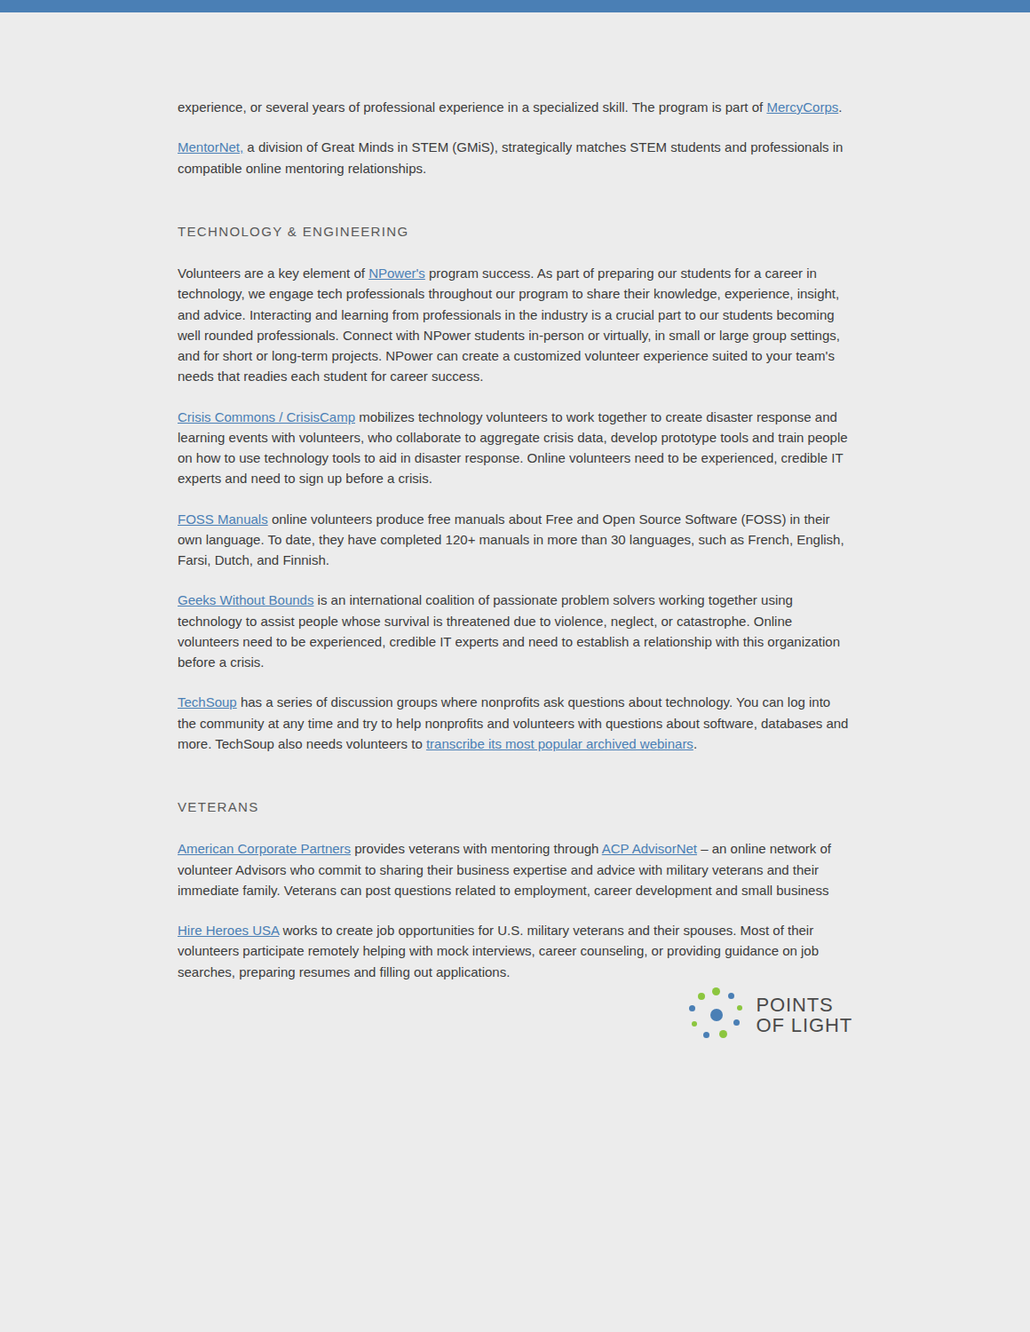experience, or several years of professional experience in a specialized skill. The program is part of MercyCorps.
MentorNet, a division of Great Minds in STEM (GMiS), strategically matches STEM students and professionals in compatible online mentoring relationships.
Technology & Engineering
Volunteers are a key element of NPower's program success. As part of preparing our students for a career in technology, we engage tech professionals throughout our program to share their knowledge, experience, insight, and advice. Interacting and learning from professionals in the industry is a crucial part to our students becoming well rounded professionals. Connect with NPower students in-person or virtually, in small or large group settings, and for short or long-term projects. NPower can create a customized volunteer experience suited to your team's needs that readies each student for career success.
Crisis Commons / CrisisCamp mobilizes technology volunteers to work together to create disaster response and learning events with volunteers, who collaborate to aggregate crisis data, develop prototype tools and train people on how to use technology tools to aid in disaster response. Online volunteers need to be experienced, credible IT experts and need to sign up before a crisis.
FOSS Manuals online volunteers produce free manuals about Free and Open Source Software (FOSS) in their own language. To date, they have completed 120+ manuals in more than 30 languages, such as French, English, Farsi, Dutch, and Finnish.
Geeks Without Bounds is an international coalition of passionate problem solvers working together using technology to assist people whose survival is threatened due to violence, neglect, or catastrophe. Online volunteers need to be experienced, credible IT experts and need to establish a relationship with this organization before a crisis.
TechSoup has a series of discussion groups where nonprofits ask questions about technology. You can log into the community at any time and try to help nonprofits and volunteers with questions about software, databases and more. TechSoup also needs volunteers to transcribe its most popular archived webinars.
Veterans
American Corporate Partners provides veterans with mentoring through ACP AdvisorNet – an online network of volunteer Advisors who commit to sharing their business expertise and advice with military veterans and their immediate family. Veterans can post questions related to employment, career development and small business
Hire Heroes USA works to create job opportunities for U.S. military veterans and their spouses. Most of their volunteers participate remotely helping with mock interviews, career counseling, or providing guidance on job searches, preparing resumes and filling out applications.
POINTS
OF LIGHT